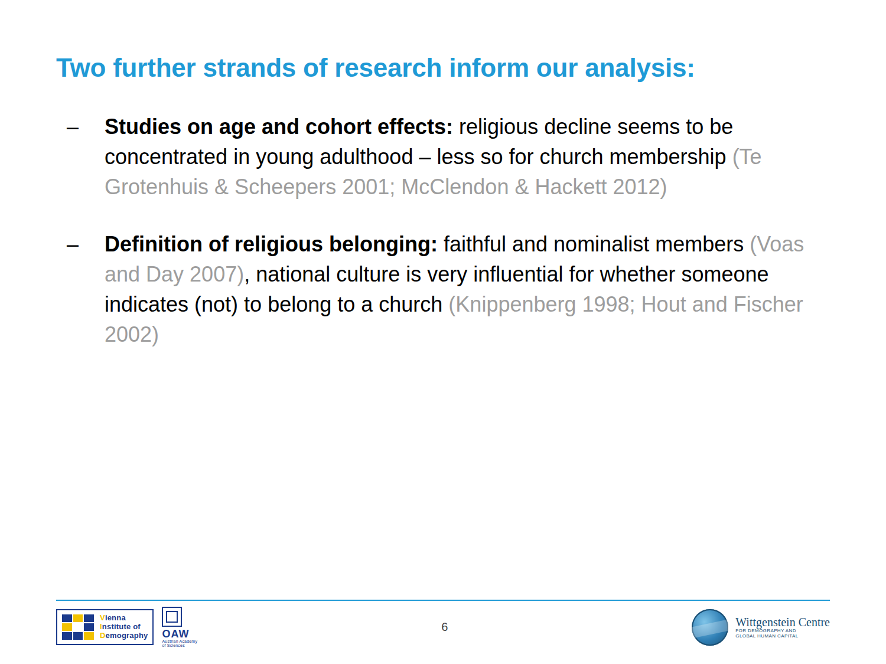Two further strands of research inform our analysis:
Studies on age and cohort effects: religious decline seems to be concentrated in young adulthood – less so for church membership (Te Grotenhuis & Scheepers 2001; McClendon & Hackett 2012)
Definition of religious belonging: faithful and nominalist members (Voas and Day 2007), national culture is very influential for whether someone indicates (not) to belong to a church (Knippenberg 1998; Hout and Fischer 2002)
Vienna
Institute of
Demography
OAW
Austrian Academy
of Sciences
6
Wittgenstein Centre
for Demography and
Global Human Capital